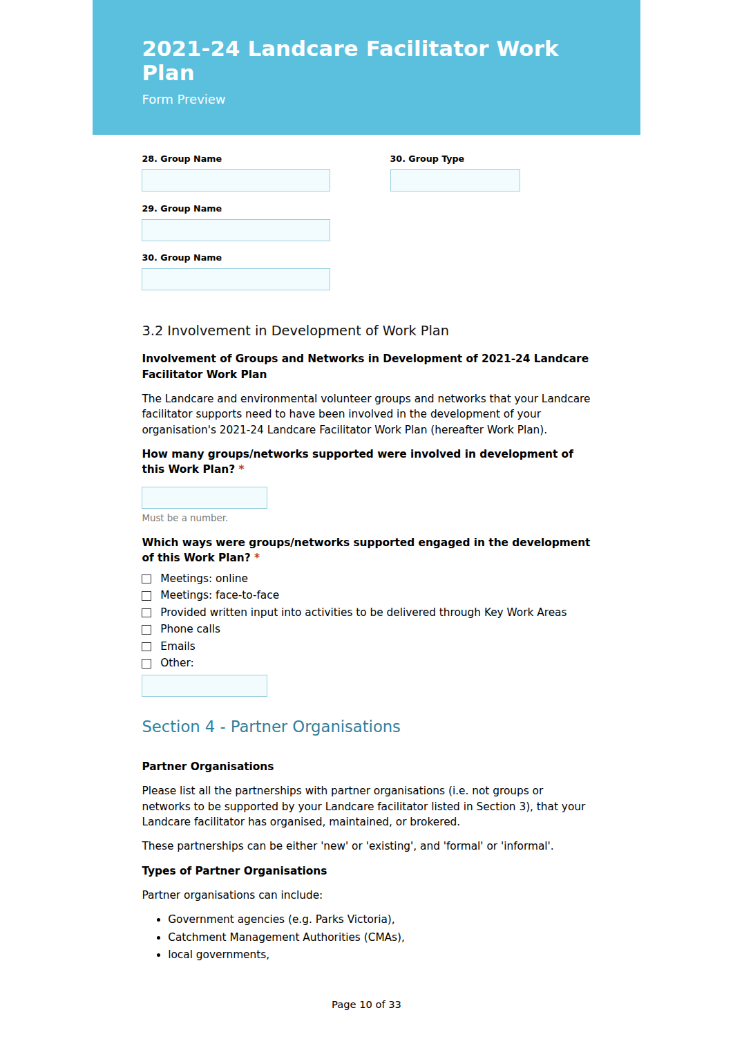2021-24 Landcare Facilitator Work Plan
Form Preview
28. Group Name
30. Group Type
29. Group Name
30. Group Name
3.2 Involvement in Development of Work Plan
Involvement of Groups and Networks in Development of 2021-24 Landcare Facilitator Work Plan
The Landcare and environmental volunteer groups and networks that your Landcare facilitator supports need to have been involved in the development of your organisation's 2021-24 Landcare Facilitator Work Plan (hereafter Work Plan).
How many groups/networks supported were involved in development of this Work Plan? *
Must be a number.
Which ways were groups/networks supported engaged in the development of this Work Plan? *
Meetings: online
Meetings: face-to-face
Provided written input into activities to be delivered through Key Work Areas
Phone calls
Emails
Other:
Section 4 - Partner Organisations
Partner Organisations
Please list all the partnerships with partner organisations (i.e. not groups or networks to be supported by your Landcare facilitator listed in Section 3), that your Landcare facilitator has organised, maintained, or brokered.
These partnerships can be either 'new' or 'existing', and 'formal' or 'informal'.
Types of Partner Organisations
Partner organisations can include:
Government agencies (e.g. Parks Victoria),
Catchment Management Authorities (CMAs),
local governments,
Page 10 of 33